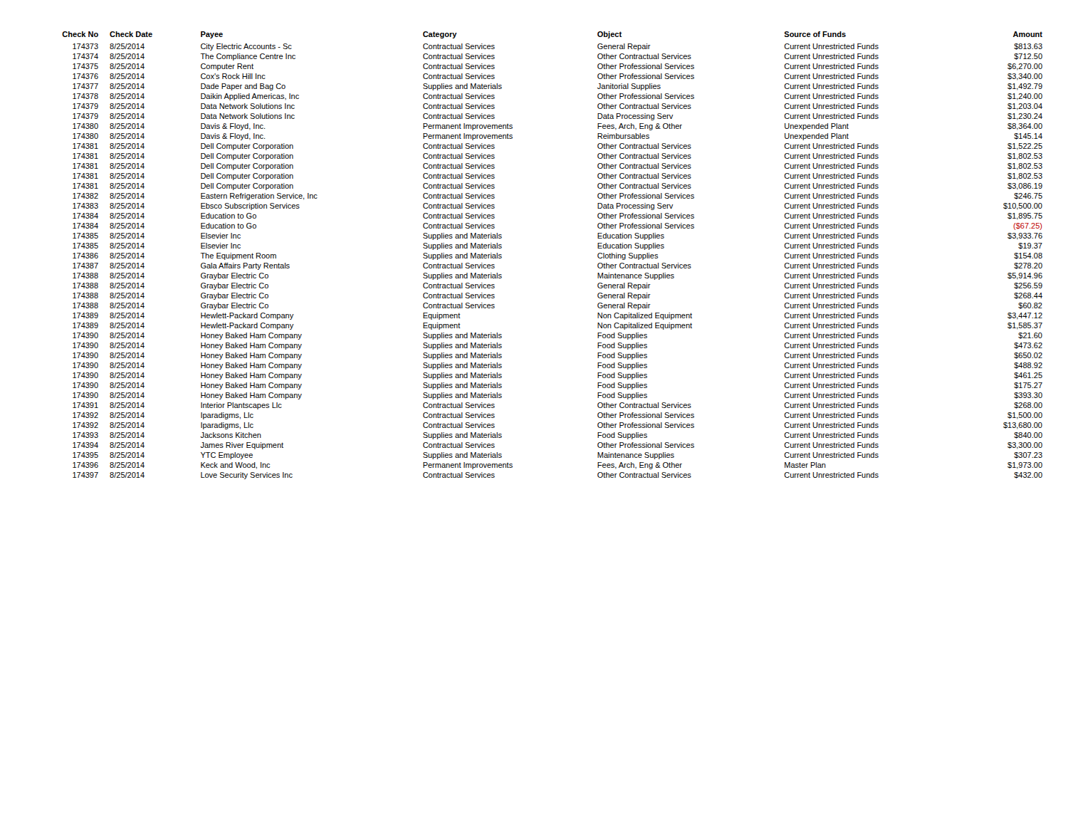| Check No | Check Date | Payee | Category | Object | Source of Funds | Amount |
| --- | --- | --- | --- | --- | --- | --- |
| 174373 | 8/25/2014 | City Electric Accounts - Sc | Contractual Services | General Repair | Current Unrestricted Funds | $813.63 |
| 174374 | 8/25/2014 | The Compliance Centre Inc | Contractual Services | Other Contractual Services | Current Unrestricted Funds | $712.50 |
| 174375 | 8/25/2014 | Computer Rent | Contractual Services | Other Professional Services | Current Unrestricted Funds | $6,270.00 |
| 174376 | 8/25/2014 | Cox's Rock Hill Inc | Contractual Services | Other Professional Services | Current Unrestricted Funds | $3,340.00 |
| 174377 | 8/25/2014 | Dade Paper and Bag Co | Supplies and Materials | Janitorial Supplies | Current Unrestricted Funds | $1,492.79 |
| 174378 | 8/25/2014 | Daikin Applied Americas, Inc | Contractual Services | Other Professional Services | Current Unrestricted Funds | $1,240.00 |
| 174379 | 8/25/2014 | Data Network Solutions Inc | Contractual Services | Other Contractual Services | Current Unrestricted Funds | $1,203.04 |
| 174379 | 8/25/2014 | Data Network Solutions Inc | Contractual Services | Data Processing Serv | Current Unrestricted Funds | $1,230.24 |
| 174380 | 8/25/2014 | Davis & Floyd, Inc. | Permanent Improvements | Fees, Arch, Eng & Other | Unexpended Plant | $8,364.00 |
| 174380 | 8/25/2014 | Davis & Floyd, Inc. | Permanent Improvements | Reimbursables | Unexpended Plant | $145.14 |
| 174381 | 8/25/2014 | Dell Computer Corporation | Contractual Services | Other Contractual Services | Current Unrestricted Funds | $1,522.25 |
| 174381 | 8/25/2014 | Dell Computer Corporation | Contractual Services | Other Contractual Services | Current Unrestricted Funds | $1,802.53 |
| 174381 | 8/25/2014 | Dell Computer Corporation | Contractual Services | Other Contractual Services | Current Unrestricted Funds | $1,802.53 |
| 174381 | 8/25/2014 | Dell Computer Corporation | Contractual Services | Other Contractual Services | Current Unrestricted Funds | $1,802.53 |
| 174381 | 8/25/2014 | Dell Computer Corporation | Contractual Services | Other Contractual Services | Current Unrestricted Funds | $3,086.19 |
| 174382 | 8/25/2014 | Eastern Refrigeration Service, Inc | Contractual Services | Other Professional Services | Current Unrestricted Funds | $246.75 |
| 174383 | 8/25/2014 | Ebsco Subscription Services | Contractual Services | Data Processing Serv | Current Unrestricted Funds | $10,500.00 |
| 174384 | 8/25/2014 | Education to Go | Contractual Services | Other Professional Services | Current Unrestricted Funds | $1,895.75 |
| 174384 | 8/25/2014 | Education to Go | Contractual Services | Other Professional Services | Current Unrestricted Funds | ($67.25) |
| 174385 | 8/25/2014 | Elsevier Inc | Supplies and Materials | Education Supplies | Current Unrestricted Funds | $3,933.76 |
| 174385 | 8/25/2014 | Elsevier Inc | Supplies and Materials | Education Supplies | Current Unrestricted Funds | $19.37 |
| 174386 | 8/25/2014 | The Equipment Room | Supplies and Materials | Clothing Supplies | Current Unrestricted Funds | $154.08 |
| 174387 | 8/25/2014 | Gala Affairs Party Rentals | Contractual Services | Other Contractual Services | Current Unrestricted Funds | $278.20 |
| 174388 | 8/25/2014 | Graybar Electric Co | Supplies and Materials | Maintenance Supplies | Current Unrestricted Funds | $5,914.96 |
| 174388 | 8/25/2014 | Graybar Electric Co | Contractual Services | General Repair | Current Unrestricted Funds | $256.59 |
| 174388 | 8/25/2014 | Graybar Electric Co | Contractual Services | General Repair | Current Unrestricted Funds | $268.44 |
| 174388 | 8/25/2014 | Graybar Electric Co | Contractual Services | General Repair | Current Unrestricted Funds | $60.82 |
| 174389 | 8/25/2014 | Hewlett-Packard Company | Equipment | Non Capitalized Equipment | Current Unrestricted Funds | $3,447.12 |
| 174389 | 8/25/2014 | Hewlett-Packard Company | Equipment | Non Capitalized Equipment | Current Unrestricted Funds | $1,585.37 |
| 174390 | 8/25/2014 | Honey Baked Ham Company | Supplies and Materials | Food Supplies | Current Unrestricted Funds | $21.60 |
| 174390 | 8/25/2014 | Honey Baked Ham Company | Supplies and Materials | Food Supplies | Current Unrestricted Funds | $473.62 |
| 174390 | 8/25/2014 | Honey Baked Ham Company | Supplies and Materials | Food Supplies | Current Unrestricted Funds | $650.02 |
| 174390 | 8/25/2014 | Honey Baked Ham Company | Supplies and Materials | Food Supplies | Current Unrestricted Funds | $488.92 |
| 174390 | 8/25/2014 | Honey Baked Ham Company | Supplies and Materials | Food Supplies | Current Unrestricted Funds | $461.25 |
| 174390 | 8/25/2014 | Honey Baked Ham Company | Supplies and Materials | Food Supplies | Current Unrestricted Funds | $175.27 |
| 174390 | 8/25/2014 | Honey Baked Ham Company | Supplies and Materials | Food Supplies | Current Unrestricted Funds | $393.30 |
| 174391 | 8/25/2014 | Interior Plantscapes Llc | Contractual Services | Other Contractual Services | Current Unrestricted Funds | $268.00 |
| 174392 | 8/25/2014 | Iparadigms, Llc | Contractual Services | Other Professional Services | Current Unrestricted Funds | $1,500.00 |
| 174392 | 8/25/2014 | Iparadigms, Llc | Contractual Services | Other Professional Services | Current Unrestricted Funds | $13,680.00 |
| 174393 | 8/25/2014 | Jacksons Kitchen | Supplies and Materials | Food Supplies | Current Unrestricted Funds | $840.00 |
| 174394 | 8/25/2014 | James River Equipment | Contractual Services | Other Professional Services | Current Unrestricted Funds | $3,300.00 |
| 174395 | 8/25/2014 | YTC Employee | Supplies and Materials | Maintenance Supplies | Current Unrestricted Funds | $307.23 |
| 174396 | 8/25/2014 | Keck and Wood, Inc | Permanent Improvements | Fees, Arch, Eng & Other | Master Plan | $1,973.00 |
| 174397 | 8/25/2014 | Love Security Services Inc | Contractual Services | Other Contractual Services | Current Unrestricted Funds | $432.00 |